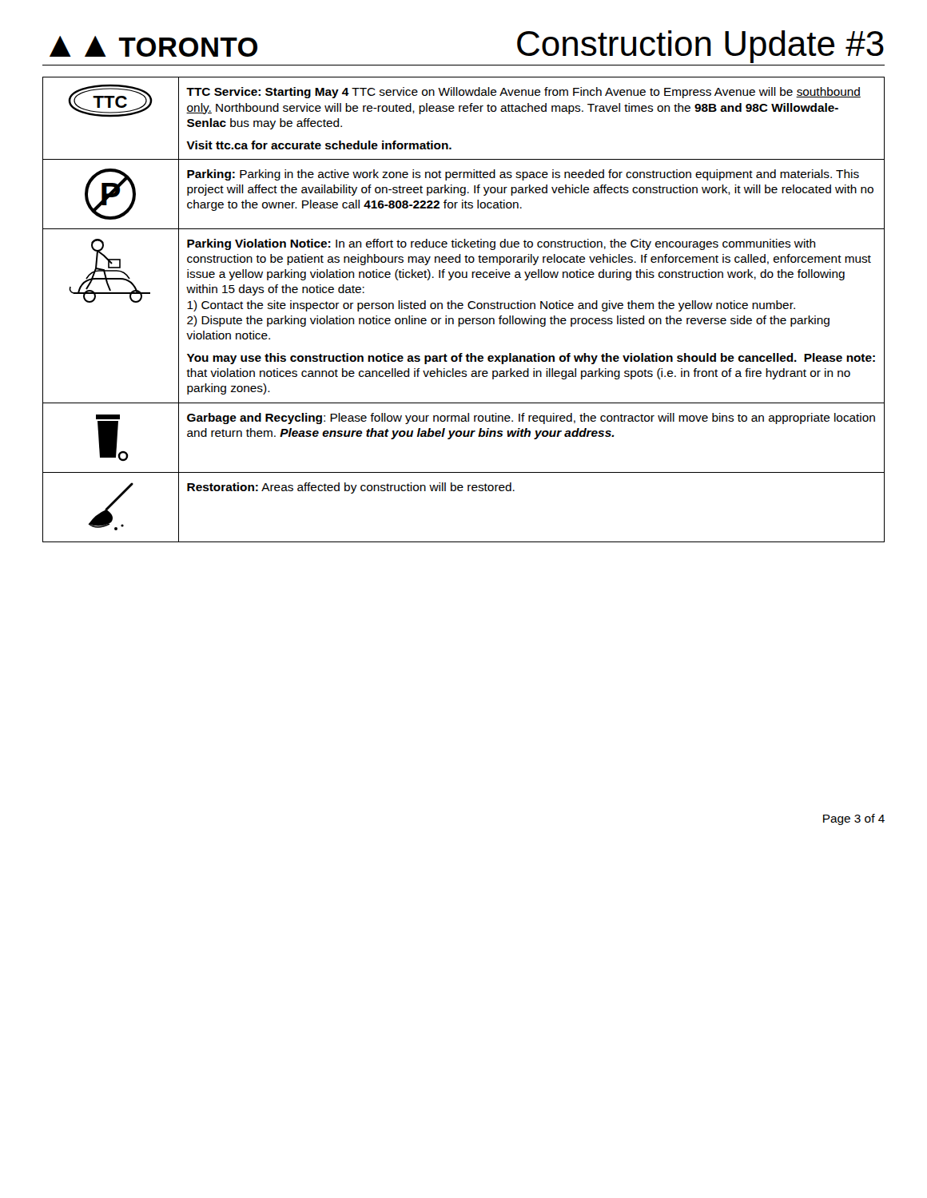▲▲
TORONTO
Construction Update #3
| TTC | TTC Service: Starting May 4 TTC service on Willowdale Avenue from Finch Avenue to Empress Avenue will be southbound only. Northbound service will be re-routed, please refer to attached maps. Travel times on the 98B and 98C Willowdale-Senlac bus may be affected. Visit ttc.ca for accurate schedule information. |
| P | Parking: Parking in the active work zone is not permitted as space is needed for construction equipment and materials. This project will affect the availability of on-street parking. If your parked vehicle affects construction work, it will be relocated with no charge to the owner. Please call 416-808-2222 for its location. |
| | Parking Violation Notice: In an effort to reduce ticketing due to construction, the City encourages communities with construction to be patient as neighbours may need to temporarily relocate vehicles. If enforcement is called, enforcement must issue a yellow parking violation notice (ticket). If you receive a yellow notice during this construction work, do the following within 15 days of the notice date: 1) Contact the site inspector or person listed on the Construction Notice and give them the yellow notice number. 2) Dispute the parking violation notice online or in person following the process listed on the reverse side of the parking violation notice. You may use this construction notice as part of the explanation of why the violation should be cancelled. Please note: that violation notices cannot be cancelled if vehicles are parked in illegal parking spots (i.e. in front of a fire hydrant or in no parking zones). |
| | Garbage and Recycling : Please follow your normal routine. If required, the contractor will move bins to an appropriate location and return them. Please ensure that you label your bins with your address. |
| | Restoration: Areas affected by construction will be restored. |
Page 3 of 4